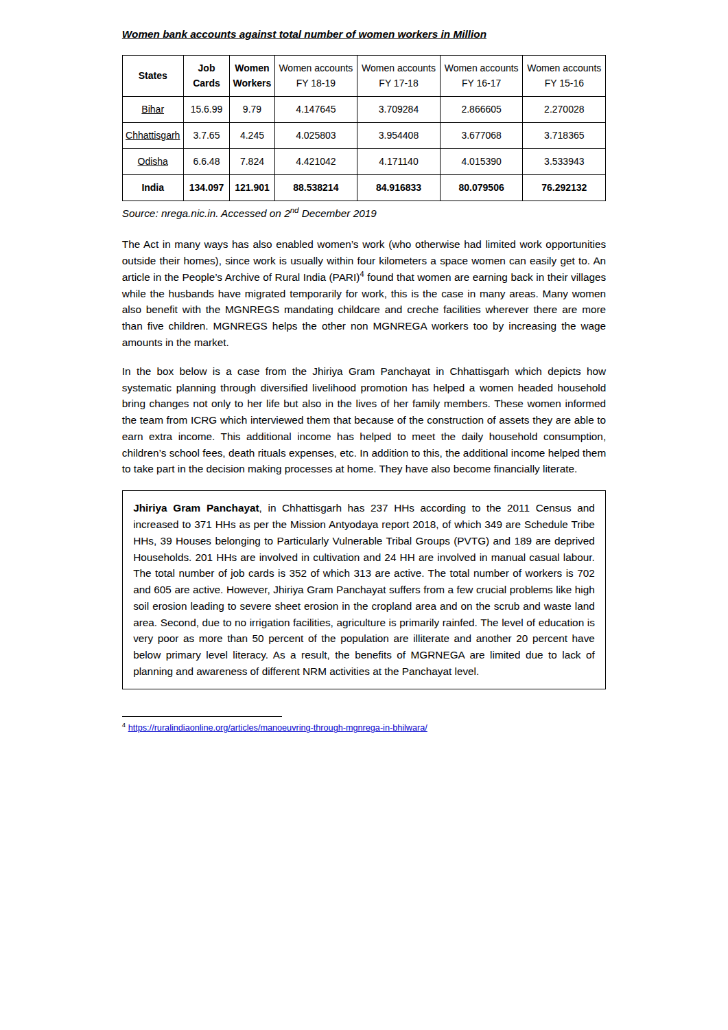Women bank accounts against total number of women workers in Million
| States | Job Cards | Women Workers | Women accounts FY 18-19 | Women accounts FY 17-18 | Women accounts FY 16-17 | Women accounts FY 15-16 |
| --- | --- | --- | --- | --- | --- | --- |
| Bihar | 15.6.99 | 9.79 | 4.147645 | 3.709284 | 2.866605 | 2.270028 |
| Chhattisgarh | 3.7.65 | 4.245 | 4.025803 | 3.954408 | 3.677068 | 3.718365 |
| Odisha | 6.6.48 | 7.824 | 4.421042 | 4.171140 | 4.015390 | 3.533943 |
| India | 134.097 | 121.901 | 88.538214 | 84.916833 | 80.079506 | 76.292132 |
Source: nrega.nic.in. Accessed on 2nd December 2019
The Act in many ways has also enabled women’s work (who otherwise had limited work opportunities outside their homes), since work is usually within four kilometers a space women can easily get to. An article in the People’s Archive of Rural India (PARI)4 found that women are earning back in their villages while the husbands have migrated temporarily for work, this is the case in many areas. Many women also benefit with the MGNREGS mandating childcare and creche facilities wherever there are more than five children. MGNREGS helps the other non MGNREGA workers too by increasing the wage amounts in the market.
In the box below is a case from the Jhiriya Gram Panchayat in Chhattisgarh which depicts how systematic planning through diversified livelihood promotion has helped a women headed household bring changes not only to her life but also in the lives of her family members. These women informed the team from ICRG which interviewed them that because of the construction of assets they are able to earn extra income. This additional income has helped to meet the daily household consumption, children’s school fees, death rituals expenses, etc. In addition to this, the additional income helped them to take part in the decision making processes at home. They have also become financially literate.
Jhiriya Gram Panchayat, in Chhattisgarh has 237 HHs according to the 2011 Census and increased to 371 HHs as per the Mission Antyodaya report 2018, of which 349 are Schedule Tribe HHs, 39 Houses belonging to Particularly Vulnerable Tribal Groups (PVTG) and 189 are deprived Households. 201 HHs are involved in cultivation and 24 HH are involved in manual casual labour. The total number of job cards is 352 of which 313 are active. The total number of workers is 702 and 605 are active. However, Jhiriya Gram Panchayat suffers from a few crucial problems like high soil erosion leading to severe sheet erosion in the cropland area and on the scrub and waste land area. Second, due to no irrigation facilities, agriculture is primarily rainfed. The level of education is very poor as more than 50 percent of the population are illiterate and another 20 percent have below primary level literacy. As a result, the benefits of MGRNEGA are limited due to lack of planning and awareness of different NRM activities at the Panchayat level.
4 https://ruralindiaonline.org/articles/manoeuvring-through-mgnrega-in-bhilwara/